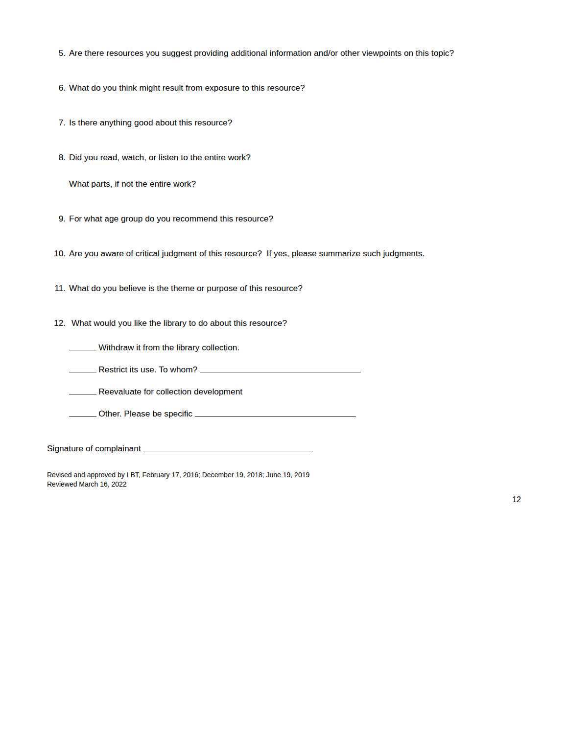5. Are there resources you suggest providing additional information and/or other viewpoints on this topic?
6. What do you think might result from exposure to this resource?
7. Is there anything good about this resource?
8. Did you read, watch, or listen to the entire work?
What parts, if not the entire work?
9. For what age group do you recommend this resource?
10. Are you aware of critical judgment of this resource? If yes, please summarize such judgments.
11. What do you believe is the theme or purpose of this resource?
12. What would you like the library to do about this resource?
Withdraw it from the library collection.
Restrict its use. To whom?
Reevaluate for collection development
Other. Please be specific
Signature of complainant
Revised and approved by LBT, February 17, 2016; December 19, 2018; June 19, 2019
Reviewed March 16, 2022
12